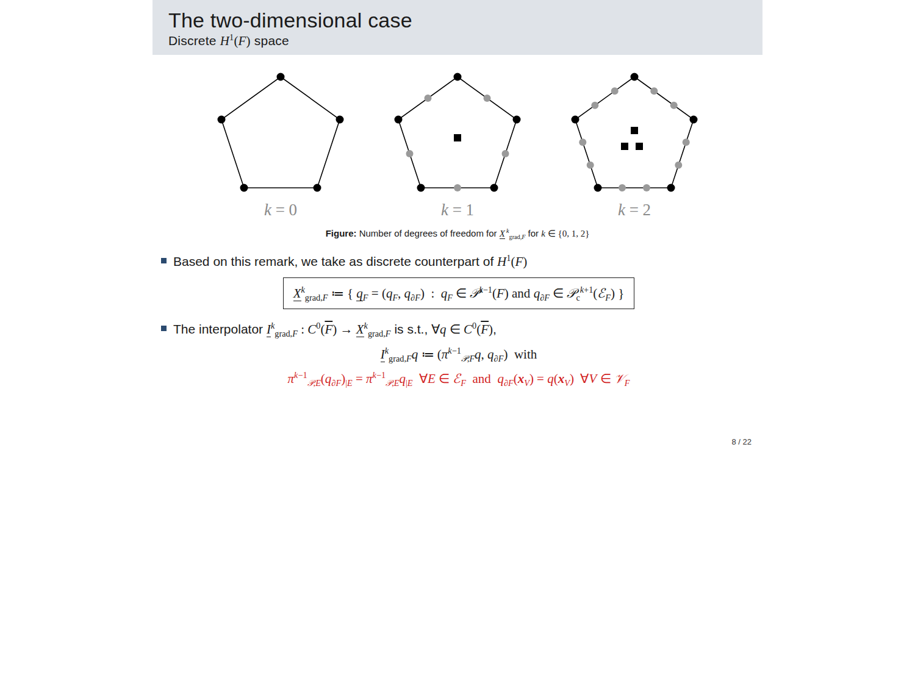The two-dimensional case
Discrete H1(F) space
k = 0
k = 1
k = 2
Figure: Number of degrees of freedom for X kgrad,F for k ∈ {0, 1, 2}
Based on this remark, we take as discrete counterpart of H1(F)
Xkgrad,F ≔ { qF = (qF, q∂F) : qF ∈ 𝒫k−1(F) and q∂F ∈ 𝒫ck+1(ℰF) }
The interpolator Ikgrad,F : C0(F) → Xkgrad,F is s.t., ∀q ∈ C0(F),
Ikgrad,Fq ≔ (πk−1𝒫,Fq, q∂F) with
πk−1𝒫,E(q∂F)|E = πk−1𝒫,Eq|E ∀E ∈ ℰF and q∂F(xV) = q(xV) ∀V ∈ 𝒱F
8 / 22